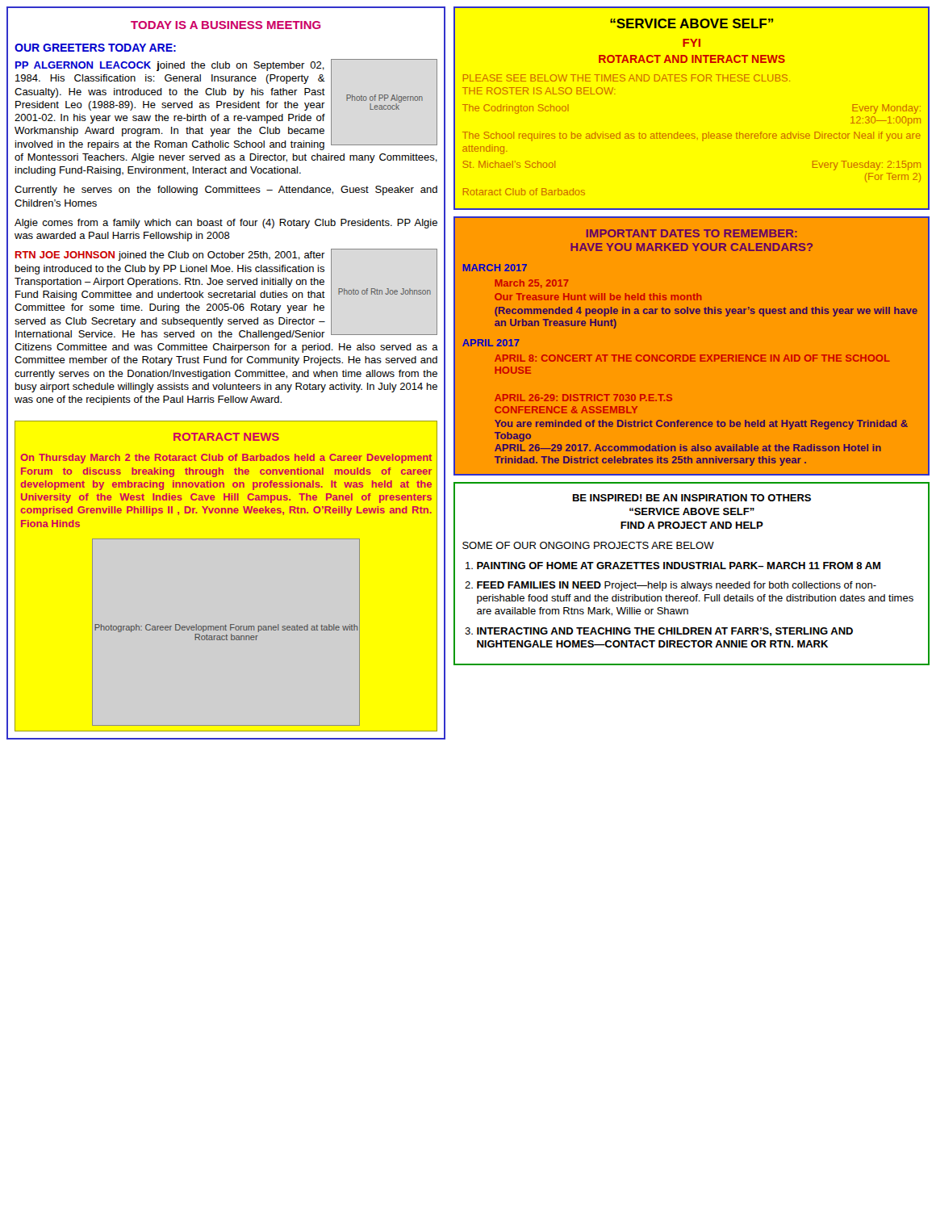TODAY IS A BUSINESS MEETING
OUR GREETERS TODAY ARE:
Photo of PP Algernon Leacock
PP ALGERNON LEACOCK joined the club on September 02, 1984. His Classification is: General Insurance (Property & Casualty). He was introduced to the Club by his father Past President Leo (1988-89). He served as President for the year 2001-02. In his year we saw the re-birth of a re-vamped Pride of Workmanship Award program. In that year the Club became involved in the repairs at the Roman Catholic School and training of Montessori Teachers. Algie never served as a Director, but chaired many Committees, including Fund-Raising, Environment, Interact and Vocational.
Currently he serves on the following Committees – Attendance, Guest Speaker and Children’s Homes
Algie comes from a family which can boast of four (4) Rotary Club Presidents. PP Algie was awarded a Paul Harris Fellowship in 2008
Photo of Rtn Joe Johnson
RTN JOE JOHNSON joined the Club on October 25th, 2001, after being introduced to the Club by PP Lionel Moe. His classification is Transportation – Airport Operations. Rtn. Joe served initially on the Fund Raising Committee and undertook secretarial duties on that Committee for some time. During the 2005-06 Rotary year he served as Club Secretary and subsequently served as Director – International Service. He has served on the Challenged/Senior Citizens Committee and was Committee Chairperson for a period. He also served as a Committee member of the Rotary Trust Fund for Community Projects. He has served and currently serves on the Donation/Investigation Committee, and when time allows from the busy airport schedule willingly assists and volunteers in any Rotary activity. In July 2014 he was one of the recipients of the Paul Harris Fellow Award.
ROTARACT NEWS
On Thursday March 2 the Rotaract Club of Barbados held a Career Development Forum to discuss breaking through the conventional moulds of career development by embracing innovation on professionals. It was held at the University of the West Indies Cave Hill Campus. The Panel of presenters comprised Grenville Phillips II , Dr. Yvonne Weekes, Rtn. O’Reilly Lewis and Rtn. Fiona Hinds
Photograph: Career Development Forum panel seated at table with Rotaract banner
“SERVICE ABOVE SELF”
FYI
ROTARACT AND INTERACT NEWS
PLEASE SEE BELOW THE TIMES AND DATES FOR THESE CLUBS.
THE ROSTER IS ALSO BELOW:
The Codrington School Every Monday:
12:30—1:00pm
The School requires to be advised as to attendees, please therefore advise Director Neal if you are attending.
St. Michael’s School Every Tuesday: 2:15pm
(For Term 2)
Rotaract Club of Barbados
IMPORTANT DATES TO REMEMBER:
HAVE YOU MARKED YOUR CALENDARS?
MARCH 2017
March 25, 2017
Our Treasure Hunt will be held this month
(Recommended 4 people in a car to solve this year’s quest and this year we will have an Urban Treasure Hunt)
APRIL 2017
APRIL 8: CONCERT AT THE CONCORDE EXPERIENCE IN AID OF THE SCHOOL HOUSE
APRIL 26-29: DISTRICT 7030 P.E.T.S
CONFERENCE & ASSEMBLY
You are reminded of the District Conference to be held at Hyatt Regency Trinidad & Tobago
APRIL 26—29 2017. Accommodation is also available at the Radisson Hotel in Trinidad. The District celebrates its 25th anniversary this year .
BE INSPIRED! BE AN INSPIRATION TO OTHERS
“SERVICE ABOVE SELF”
FIND A PROJECT AND HELP
SOME OF OUR ONGOING PROJECTS ARE BELOW
PAINTING OF HOME AT GRAZETTES INDUSTRIAL PARK– MARCH 11 FROM 8 AM
FEED FAMILIES IN NEED Project—help is always needed for both collections of non-perishable food stuff and the distribution thereof. Full details of the distribution dates and times are available from Rtns Mark, Willie or Shawn
INTERACTING AND TEACHING THE CHILDREN AT FARR’S, STERLING AND NIGHTENGALE HOMES—CONTACT DIRECTOR ANNIE OR RTN. MARK